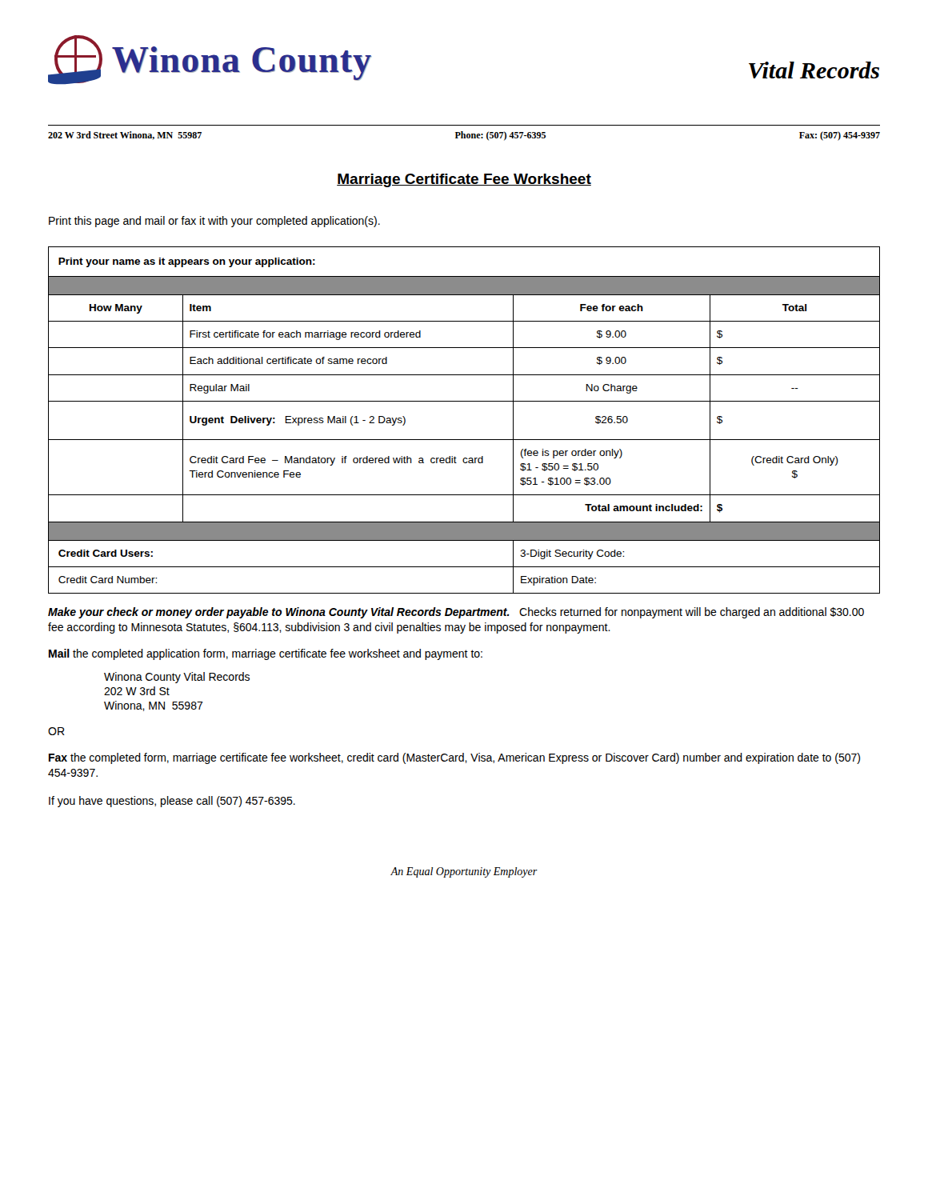Winona County
Vital Records
202 W 3rd Street Winona, MN 55987 Phone: (507) 457-6395 Fax: (507) 454-9397
Marriage Certificate Fee Worksheet
Print this page and mail or fax it with your completed application(s).
| Print your name as it appears on your application: |
| How Many | Item | Fee for each | Total |
| | First certificate for each marriage record ordered | $ 9.00 | $ |
| | Each additional certificate of same record | $ 9.00 | $ |
| | Regular Mail | No Charge | -- |
| | Urgent Delivery: Express Mail (1 - 2 Days) | $26.50 | $ |
| | Credit Card Fee – Mandatory if ordered with a credit card Tierd Convenience Fee | (fee is per order only) $1 - $50 = $1.50 $51 - $100 = $3.00 | (Credit Card Only) $ |
| | | Total amount included: | $ |
| Credit Card Users: | 3-Digit Security Code: |
| Credit Card Number: | Expiration Date: |
Make your check or money order payable to Winona County Vital Records Department. Checks returned for nonpayment will be charged an additional $30.00 fee according to Minnesota Statutes, §604.113, subdivision 3 and civil penalties may be imposed for nonpayment.
Mail the completed application form, marriage certificate fee worksheet and payment to:
Winona County Vital Records
202 W 3rd St
Winona, MN 55987
OR
Fax the completed form, marriage certificate fee worksheet, credit card (MasterCard, Visa, American Express or Discover Card) number and expiration date to (507) 454-9397.
If you have questions, please call (507) 457-6395.
An Equal Opportunity Employer